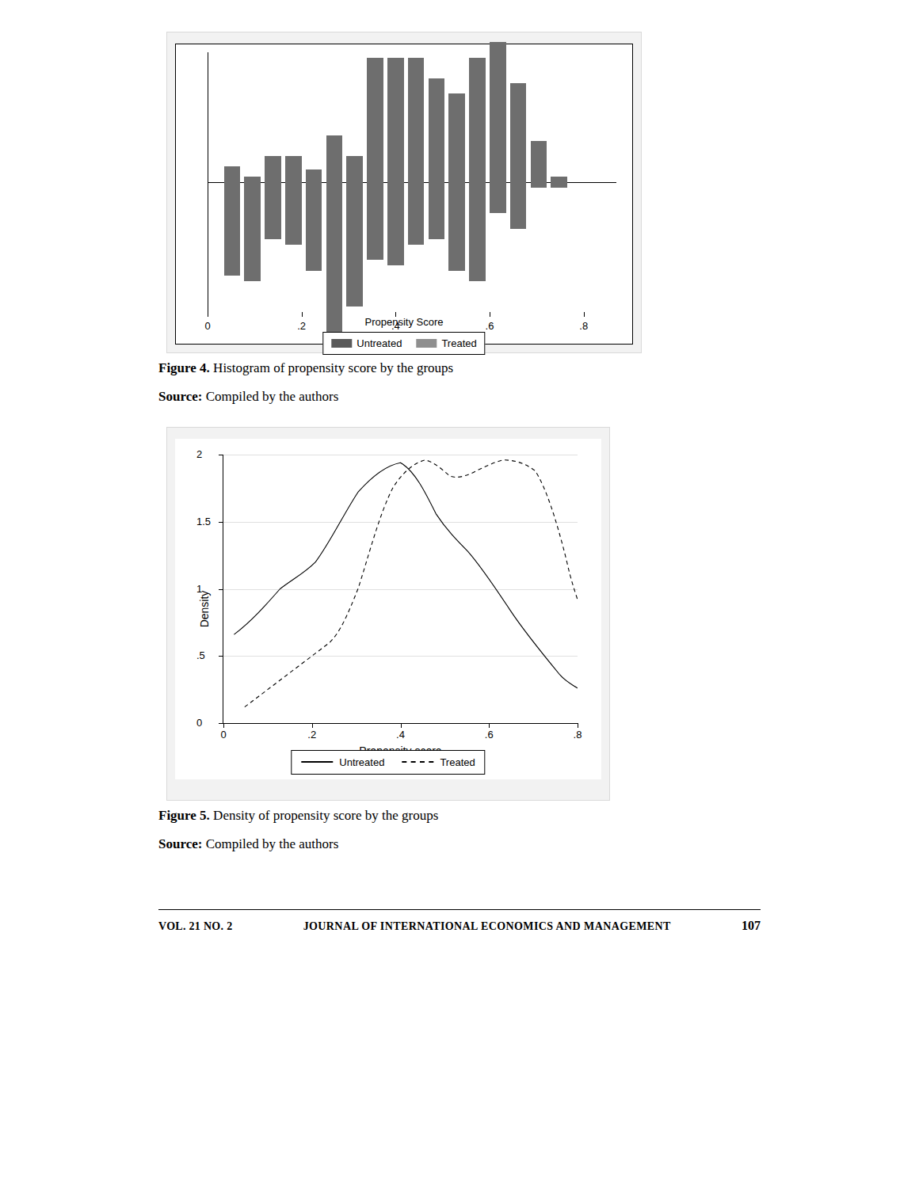0
.2
.4
.6
.8
Propensity Score
Untreated Treated
Figure 4. Histogram of propensity score by the groups
Source: Compiled by the authors
Density
2
1.5
1
.5
0
0
.2
.4
.6
.8
Propensity score
Untreated Treated
Figure 5. Density of propensity score by the groups
Source: Compiled by the authors
VOL. 21 NO. 2 JOURNAL OF INTERNATIONAL ECONOMICS AND MANAGEMENT 107